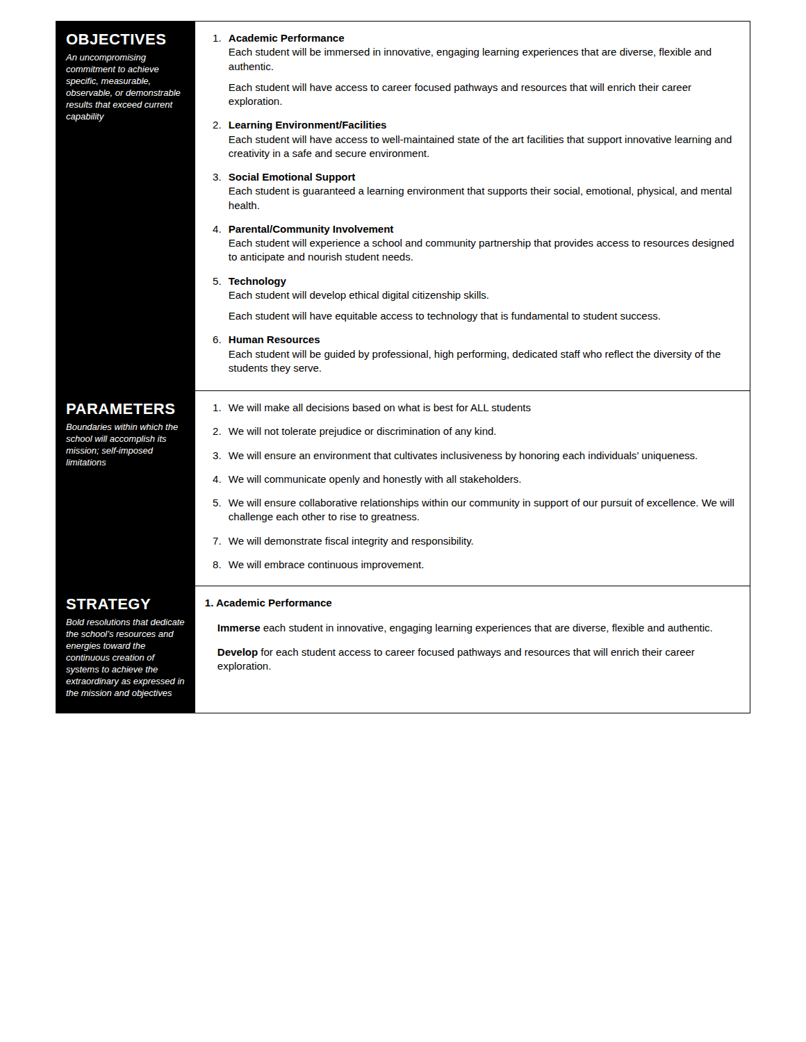| OBJECTIVES An uncompromising commitment to achieve specific, measurable, observable, or demonstrable results that exceed current capability | Academic Performance Each student will be immersed in innovative, engaging learning experiences that are diverse, flexible and authentic. Each student will have access to career focused pathways and resources that will enrich their career exploration. Learning Environment/Facilities Each student will have access to well-maintained state of the art facilities that support innovative learning and creativity in a safe and secure environment. Social Emotional Support Each student is guaranteed a learning environment that supports their social, emotional, physical, and mental health. Parental/Community Involvement Each student will experience a school and community partnership that provides access to resources designed to anticipate and nourish student needs. Technology Each student will develop ethical digital citizenship skills. Each student will have equitable access to technology that is fundamental to student success. Human Resources Each student will be guided by professional, high performing, dedicated staff who reflect the diversity of the students they serve. |
| PARAMETERS Boundaries within which the school will accomplish its mission; self-imposed limitations | We will make all decisions based on what is best for ALL students We will not tolerate prejudice or discrimination of any kind. We will ensure an environment that cultivates inclusiveness by honoring each individuals’ uniqueness. We will communicate openly and honestly with all stakeholders. We will ensure collaborative relationships within our community in support of our pursuit of excellence. We will challenge each other to rise to greatness. We will demonstrate fiscal integrity and responsibility. We will embrace continuous improvement. |
| STRATEGY Bold resolutions that dedicate the school’s resources and energies toward the continuous creation of systems to achieve the extraordinary as expressed in the mission and objectives | 1. Academic Performance Immerse each student in innovative, engaging learning experiences that are diverse, flexible and authentic. Develop for each student access to career focused pathways and resources that will enrich their career exploration. |